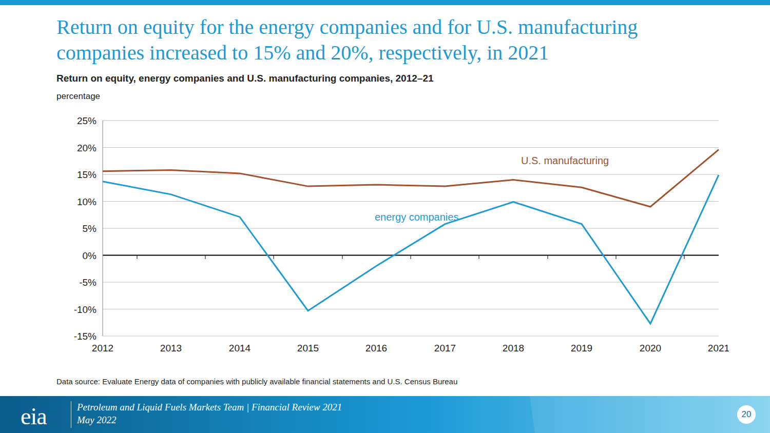Return on equity for the energy companies and for U.S. manufacturing companies increased to 15% and 20%, respectively, in 2021
Return on equity, energy companies and U.S. manufacturing companies, 2012–21
percentage
25% 20% 15% 10% 5% 0% -5% -10% -15% 2012 2013 2014 2015 2016 2017 2018 2019 2020 2021 U.S. manufacturing energy companies
Data source: Evaluate Energy data of companies with publicly available financial statements and U.S. Census Bureau
eia
Petroleum and Liquid Fuels Markets Team | Financial Review 2021
May 2022
20